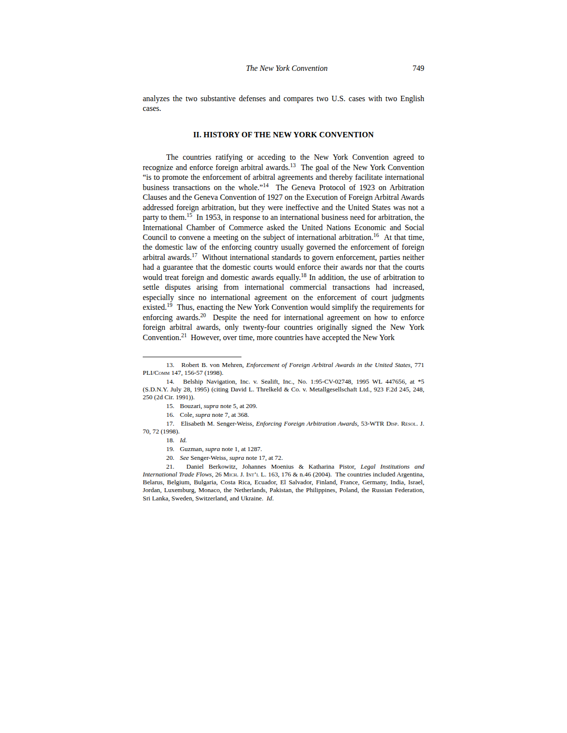The New York Convention 749
analyzes the two substantive defenses and compares two U.S. cases with two English cases.
II. HISTORY OF THE NEW YORK CONVENTION
The countries ratifying or acceding to the New York Convention agreed to recognize and enforce foreign arbitral awards.13 The goal of the New York Convention “is to promote the enforcement of arbitral agreements and thereby facilitate international business transactions on the whole.”14 The Geneva Protocol of 1923 on Arbitration Clauses and the Geneva Convention of 1927 on the Execution of Foreign Arbitral Awards addressed foreign arbitration, but they were ineffective and the United States was not a party to them.15 In 1953, in response to an international business need for arbitration, the International Chamber of Commerce asked the United Nations Economic and Social Council to convene a meeting on the subject of international arbitration.16 At that time, the domestic law of the enforcing country usually governed the enforcement of foreign arbitral awards.17 Without international standards to govern enforcement, parties neither had a guarantee that the domestic courts would enforce their awards nor that the courts would treat foreign and domestic awards equally.18 In addition, the use of arbitration to settle disputes arising from international commercial transactions had increased, especially since no international agreement on the enforcement of court judgments existed.19 Thus, enacting the New York Convention would simplify the requirements for enforcing awards.20 Despite the need for international agreement on how to enforce foreign arbitral awards, only twenty-four countries originally signed the New York Convention.21 However, over time, more countries have accepted the New York
13. Robert B. von Mehren, Enforcement of Foreign Arbitral Awards in the United States, 771 PLI/Comm 147, 156-57 (1998).
14. Belship Navigation, Inc. v. Sealift, Inc., No. 1:95-CV-02748, 1995 WL 447656, at *5 (S.D.N.Y. July 28, 1995) (citing David L. Threlkeld & Co. v. Metallgesellschaft Ltd., 923 F.2d 245, 248, 250 (2d Cir. 1991)).
15. Bouzari, supra note 5, at 209.
16. Cole, supra note 7, at 368.
17. Elisabeth M. Senger-Weiss, Enforcing Foreign Arbitration Awards, 53-WTR Disp. Resol. J. 70, 72 (1998).
18. Id.
19. Guzman, supra note 1, at 1287.
20. See Senger-Weiss, supra note 17, at 72.
21. Daniel Berkowitz, Johannes Moenius & Katharina Pistor, Legal Institutions and International Trade Flows, 26 Mich. J. Int’l L. 163, 176 & n.46 (2004). The countries included Argentina, Belarus, Belgium, Bulgaria, Costa Rica, Ecuador, El Salvador, Finland, France, Germany, India, Israel, Jordan, Luxemburg, Monaco, the Netherlands, Pakistan, the Philippines, Poland, the Russian Federation, Sri Lanka, Sweden, Switzerland, and Ukraine. Id.